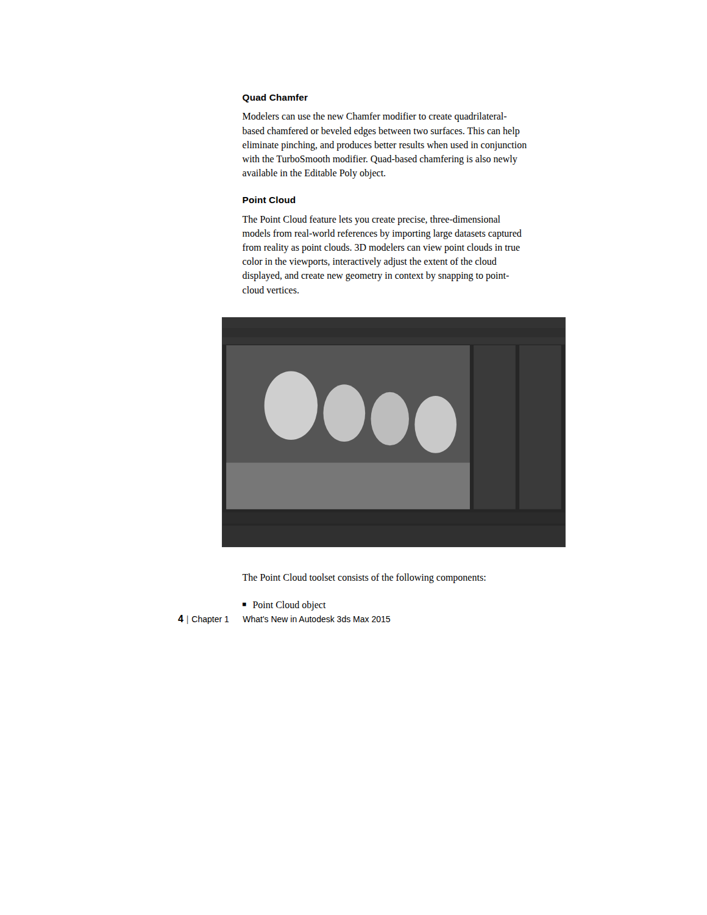Quad Chamfer
Modelers can use the new Chamfer modifier to create quadrilateral-based chamfered or beveled edges between two surfaces. This can help eliminate pinching, and produces better results when used in conjunction with the TurboSmooth modifier. Quad-based chamfering is also newly available in the Editable Poly object.
Point Cloud
The Point Cloud feature lets you create precise, three-dimensional models from real-world references by importing large datasets captured from reality as point clouds. 3D modelers can view point clouds in true color in the viewports, interactively adjust the extent of the cloud displayed, and create new geometry in context by snapping to point-cloud vertices.
The Point Cloud toolset consists of the following components:
Point Cloud object
4|Chapter 1 What's New in Autodesk 3ds Max 2015